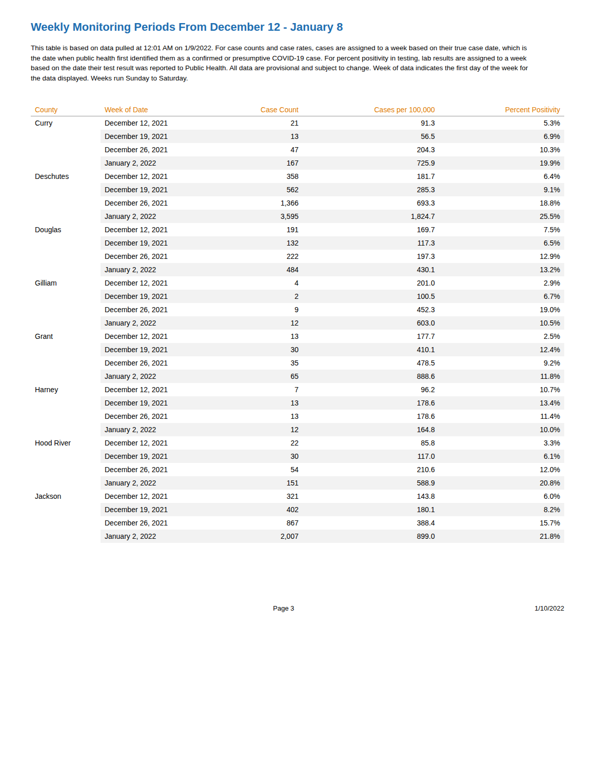Weekly Monitoring Periods From December 12 - January 8
This table is based on data pulled at 12:01 AM on 1/9/2022. For case counts and case rates, cases are assigned to a week based on their true case date, which is the date when public health first identified them as a confirmed or presumptive COVID-19 case. For percent positivity in testing, lab results are assigned to a week based on the date their test result was reported to Public Health. All data are provisional and subject to change. Week of data indicates the first day of the week for the data displayed. Weeks run Sunday to Saturday.
| County | Week of Date | Case Count | Cases per 100,000 | Percent Positivity |
| --- | --- | --- | --- | --- |
| Curry | December 12, 2021 | 21 | 91.3 | 5.3% |
| | December 19, 2021 | 13 | 56.5 | 6.9% |
| | December 26, 2021 | 47 | 204.3 | 10.3% |
| | January 2, 2022 | 167 | 725.9 | 19.9% |
| Deschutes | December 12, 2021 | 358 | 181.7 | 6.4% |
| | December 19, 2021 | 562 | 285.3 | 9.1% |
| | December 26, 2021 | 1,366 | 693.3 | 18.8% |
| | January 2, 2022 | 3,595 | 1,824.7 | 25.5% |
| Douglas | December 12, 2021 | 191 | 169.7 | 7.5% |
| | December 19, 2021 | 132 | 117.3 | 6.5% |
| | December 26, 2021 | 222 | 197.3 | 12.9% |
| | January 2, 2022 | 484 | 430.1 | 13.2% |
| Gilliam | December 12, 2021 | 4 | 201.0 | 2.9% |
| | December 19, 2021 | 2 | 100.5 | 6.7% |
| | December 26, 2021 | 9 | 452.3 | 19.0% |
| | January 2, 2022 | 12 | 603.0 | 10.5% |
| Grant | December 12, 2021 | 13 | 177.7 | 2.5% |
| | December 19, 2021 | 30 | 410.1 | 12.4% |
| | December 26, 2021 | 35 | 478.5 | 9.2% |
| | January 2, 2022 | 65 | 888.6 | 11.8% |
| Harney | December 12, 2021 | 7 | 96.2 | 10.7% |
| | December 19, 2021 | 13 | 178.6 | 13.4% |
| | December 26, 2021 | 13 | 178.6 | 11.4% |
| | January 2, 2022 | 12 | 164.8 | 10.0% |
| Hood River | December 12, 2021 | 22 | 85.8 | 3.3% |
| | December 19, 2021 | 30 | 117.0 | 6.1% |
| | December 26, 2021 | 54 | 210.6 | 12.0% |
| | January 2, 2022 | 151 | 588.9 | 20.8% |
| Jackson | December 12, 2021 | 321 | 143.8 | 6.0% |
| | December 19, 2021 | 402 | 180.1 | 8.2% |
| | December 26, 2021 | 867 | 388.4 | 15.7% |
| | January 2, 2022 | 2,007 | 899.0 | 21.8% |
Page 3
1/10/2022